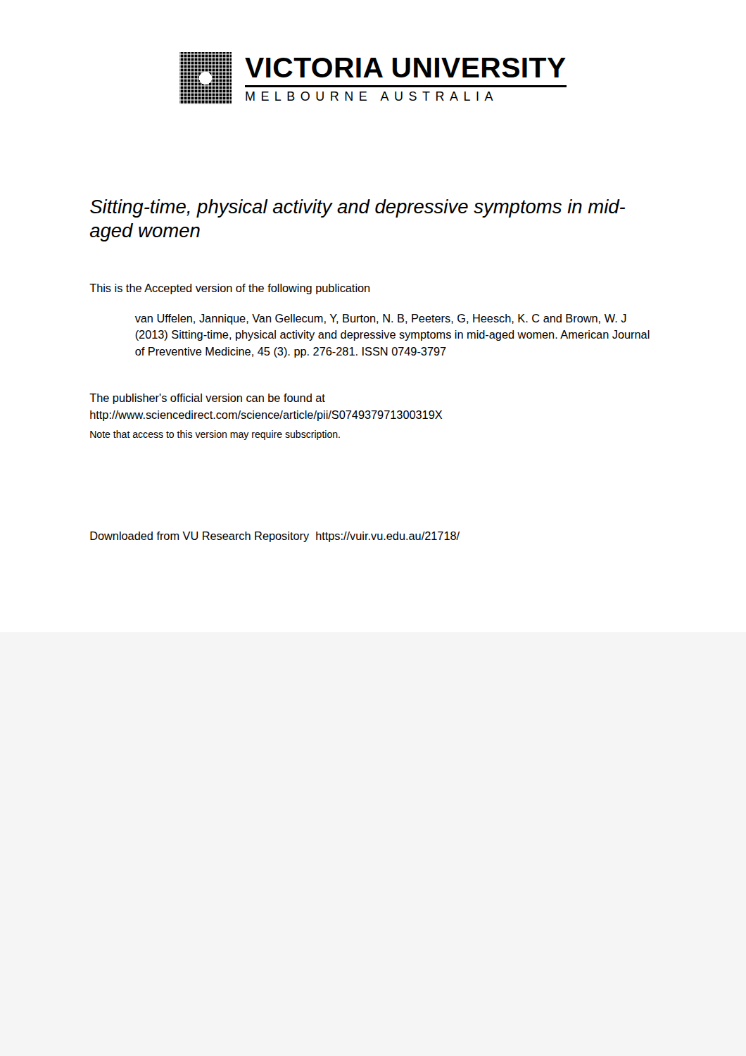VICTORIA UNIVERSITY
MELBOURNE AUSTRALIA
Sitting-time, physical activity and depressive symptoms in mid-aged women
This is the Accepted version of the following publication
van Uffelen, Jannique, Van Gellecum, Y, Burton, N. B, Peeters, G, Heesch, K. C and Brown, W. J (2013) Sitting-time, physical activity and depressive symptoms in mid-aged women. American Journal of Preventive Medicine, 45 (3). pp. 276-281. ISSN 0749-3797
The publisher's official version can be found at
http://www.sciencedirect.com/science/article/pii/S074937971300319X
Note that access to this version may require subscription.
Downloaded from VU Research Repository https://vuir.vu.edu.au/21718/